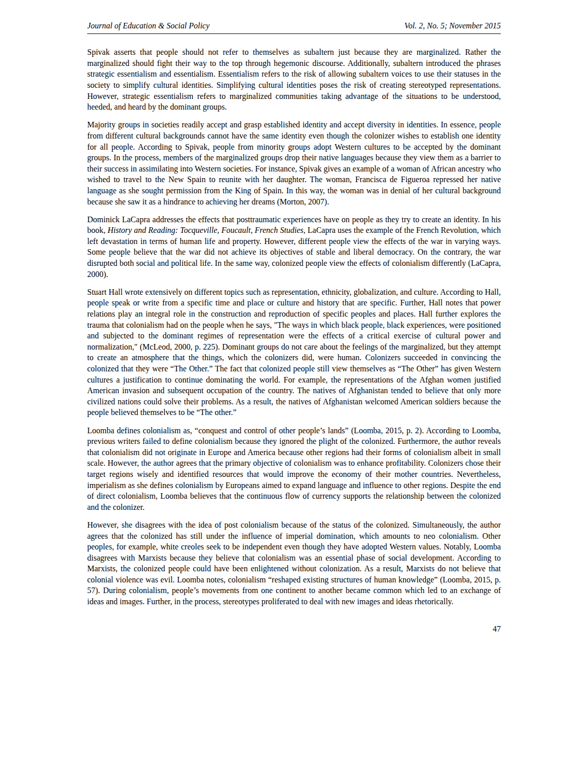Journal of Education & Social Policy Vol. 2, No. 5; November 2015
Spivak asserts that people should not refer to themselves as subaltern just because they are marginalized. Rather the marginalized should fight their way to the top through hegemonic discourse. Additionally, subaltern introduced the phrases strategic essentialism and essentialism. Essentialism refers to the risk of allowing subaltern voices to use their statuses in the society to simplify cultural identities. Simplifying cultural identities poses the risk of creating stereotyped representations. However, strategic essentialism refers to marginalized communities taking advantage of the situations to be understood, heeded, and heard by the dominant groups.
Majority groups in societies readily accept and grasp established identity and accept diversity in identities. In essence, people from different cultural backgrounds cannot have the same identity even though the colonizer wishes to establish one identity for all people. According to Spivak, people from minority groups adopt Western cultures to be accepted by the dominant groups. In the process, members of the marginalized groups drop their native languages because they view them as a barrier to their success in assimilating into Western societies. For instance, Spivak gives an example of a woman of African ancestry who wished to travel to the New Spain to reunite with her daughter. The woman, Francisca de Figueroa repressed her native language as she sought permission from the King of Spain. In this way, the woman was in denial of her cultural background because she saw it as a hindrance to achieving her dreams (Morton, 2007).
Dominick LaCapra addresses the effects that posttraumatic experiences have on people as they try to create an identity. In his book, History and Reading: Tocqueville, Foucault, French Studies, LaCapra uses the example of the French Revolution, which left devastation in terms of human life and property. However, different people view the effects of the war in varying ways. Some people believe that the war did not achieve its objectives of stable and liberal democracy. On the contrary, the war disrupted both social and political life. In the same way, colonized people view the effects of colonialism differently (LaCapra, 2000).
Stuart Hall wrote extensively on different topics such as representation, ethnicity, globalization, and culture. According to Hall, people speak or write from a specific time and place or culture and history that are specific. Further, Hall notes that power relations play an integral role in the construction and reproduction of specific peoples and places. Hall further explores the trauma that colonialism had on the people when he says, "The ways in which black people, black experiences, were positioned and subjected to the dominant regimes of representation were the effects of a critical exercise of cultural power and normalization," (McLeod, 2000, p. 225). Dominant groups do not care about the feelings of the marginalized, but they attempt to create an atmosphere that the things, which the colonizers did, were human. Colonizers succeeded in convincing the colonized that they were “The Other.” The fact that colonized people still view themselves as “The Other” has given Western cultures a justification to continue dominating the world. For example, the representations of the Afghan women justified American invasion and subsequent occupation of the country. The natives of Afghanistan tended to believe that only more civilized nations could solve their problems. As a result, the natives of Afghanistan welcomed American soldiers because the people believed themselves to be “The other.”
Loomba defines colonialism as, “conquest and control of other people’s lands” (Loomba, 2015, p. 2). According to Loomba, previous writers failed to define colonialism because they ignored the plight of the colonized. Furthermore, the author reveals that colonialism did not originate in Europe and America because other regions had their forms of colonialism albeit in small scale. However, the author agrees that the primary objective of colonialism was to enhance profitability. Colonizers chose their target regions wisely and identified resources that would improve the economy of their mother countries. Nevertheless, imperialism as she defines colonialism by Europeans aimed to expand language and influence to other regions. Despite the end of direct colonialism, Loomba believes that the continuous flow of currency supports the relationship between the colonized and the colonizer.
However, she disagrees with the idea of post colonialism because of the status of the colonized. Simultaneously, the author agrees that the colonized has still under the influence of imperial domination, which amounts to neo colonialism. Other peoples, for example, white creoles seek to be independent even though they have adopted Western values. Notably, Loomba disagrees with Marxists because they believe that colonialism was an essential phase of social development. According to Marxists, the colonized people could have been enlightened without colonization. As a result, Marxists do not believe that colonial violence was evil. Loomba notes, colonialism “reshaped existing structures of human knowledge” (Loomba, 2015, p. 57). During colonialism, people’s movements from one continent to another became common which led to an exchange of ideas and images. Further, in the process, stereotypes proliferated to deal with new images and ideas rhetorically.
47